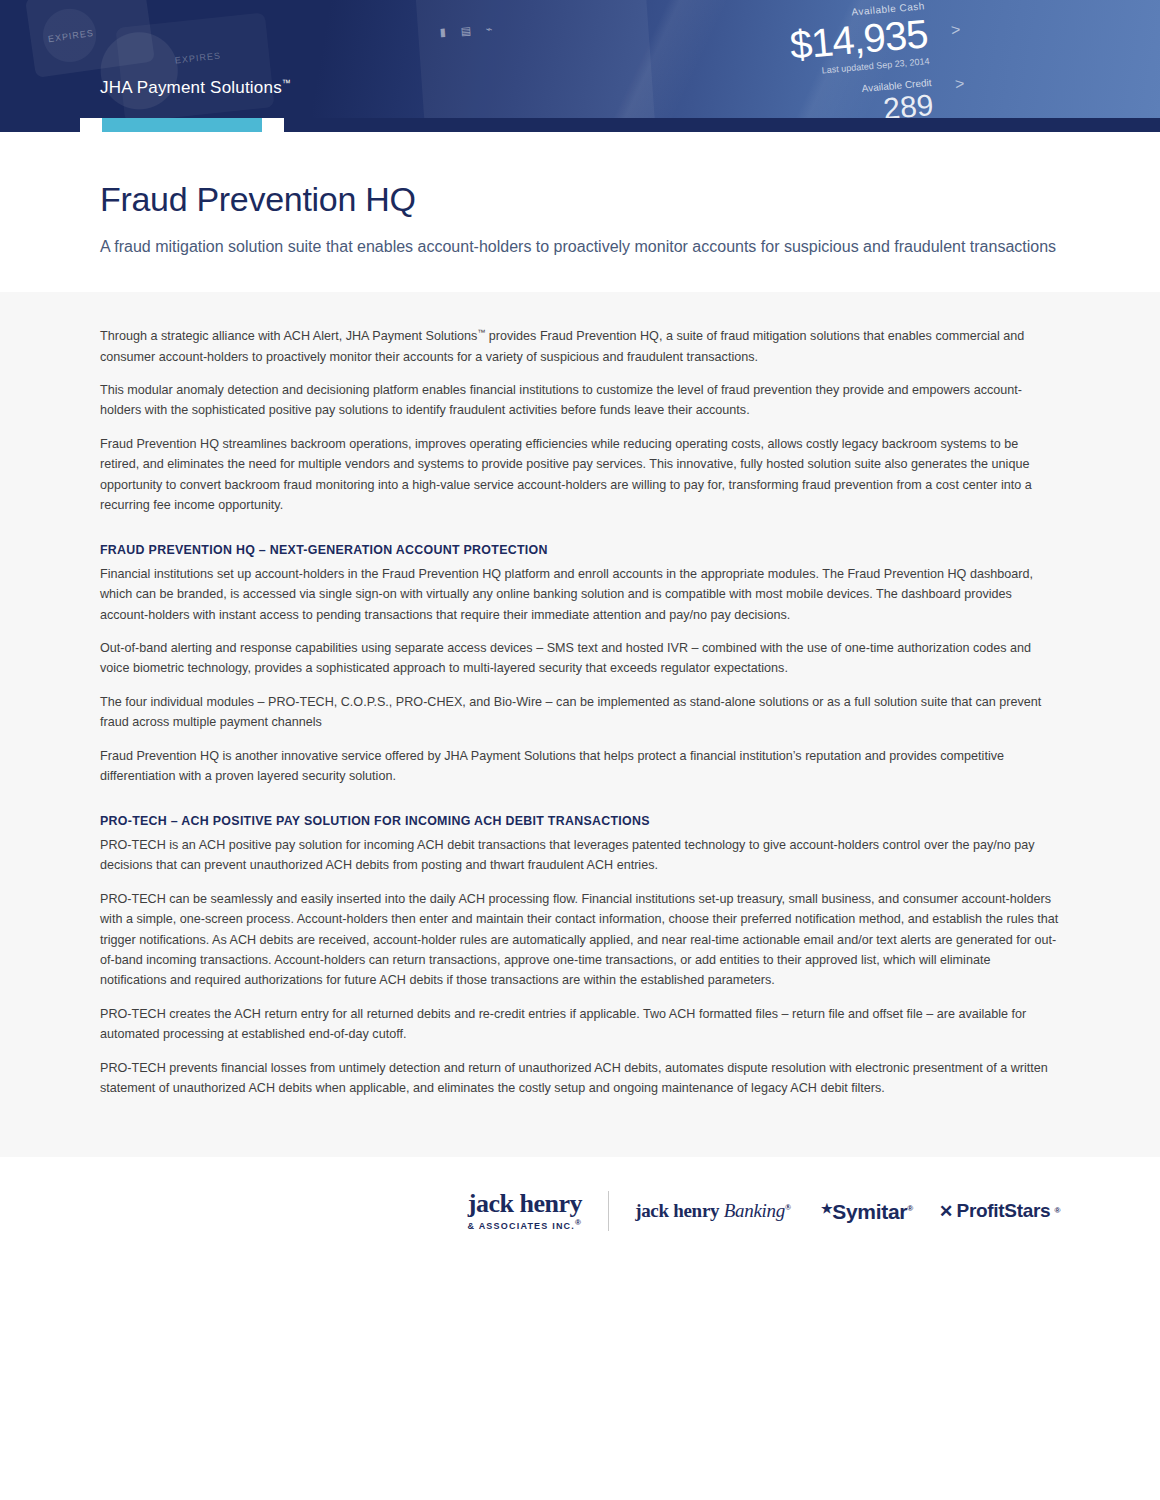EXPIRES
EXPIRES
▮ ▤ ⌁
Available Cash
$14,935
Last updated Sep 23, 2014
Available Credit
289
>
>
JHA Payment Solutions™
Fraud Prevention HQ
A fraud mitigation solution suite that enables account-holders to proactively monitor accounts for suspicious and fraudulent transactions
Through a strategic alliance with ACH Alert, JHA Payment Solutions™ provides Fraud Prevention HQ, a suite of fraud mitigation solutions that enables commercial and consumer account-holders to proactively monitor their accounts for a variety of suspicious and fraudulent transactions.
This modular anomaly detection and decisioning platform enables financial institutions to customize the level of fraud prevention they provide and empowers account-holders with the sophisticated positive pay solutions to identify fraudulent activities before funds leave their accounts.
Fraud Prevention HQ streamlines backroom operations, improves operating efficiencies while reducing operating costs, allows costly legacy backroom systems to be retired, and eliminates the need for multiple vendors and systems to provide positive pay services. This innovative, fully hosted solution suite also generates the unique opportunity to convert backroom fraud monitoring into a high-value service account-holders are willing to pay for, transforming fraud prevention from a cost center into a recurring fee income opportunity.
Fraud Prevention HQ – Next-Generation Account Protection
Financial institutions set up account-holders in the Fraud Prevention HQ platform and enroll accounts in the appropriate modules. The Fraud Prevention HQ dashboard, which can be branded, is accessed via single sign-on with virtually any online banking solution and is compatible with most mobile devices. The dashboard provides account-holders with instant access to pending transactions that require their immediate attention and pay/no pay decisions.
Out-of-band alerting and response capabilities using separate access devices – SMS text and hosted IVR – combined with the use of one-time authorization codes and voice biometric technology, provides a sophisticated approach to multi-layered security that exceeds regulator expectations.
The four individual modules – PRO-TECH, C.O.P.S., PRO-CHEX, and Bio-Wire – can be implemented as stand-alone solutions or as a full solution suite that can prevent fraud across multiple payment channels
Fraud Prevention HQ is another innovative service offered by JHA Payment Solutions that helps protect a financial institution’s reputation and provides competitive differentiation with a proven layered security solution.
PRO-TECH – ACH Positive Pay Solution for Incoming ACH Debit Transactions
PRO-TECH is an ACH positive pay solution for incoming ACH debit transactions that leverages patented technology to give account-holders control over the pay/no pay decisions that can prevent unauthorized ACH debits from posting and thwart fraudulent ACH entries.
PRO-TECH can be seamlessly and easily inserted into the daily ACH processing flow. Financial institutions set-up treasury, small business, and consumer account-holders with a simple, one-screen process. Account-holders then enter and maintain their contact information, choose their preferred notification method, and establish the rules that trigger notifications. As ACH debits are received, account-holder rules are automatically applied, and near real-time actionable email and/or text alerts are generated for out-of-band incoming transactions. Account-holders can return transactions, approve one-time transactions, or add entities to their approved list, which will eliminate notifications and required authorizations for future ACH debits if those transactions are within the established parameters.
PRO-TECH creates the ACH return entry for all returned debits and re-credit entries if applicable. Two ACH formatted files – return file and offset file – are available for automated processing at established end-of-day cutoff.
PRO-TECH prevents financial losses from untimely detection and return of unauthorized ACH debits, automates dispute resolution with electronic presentment of a written statement of unauthorized ACH debits when applicable, and eliminates the costly setup and ongoing maintenance of legacy ACH debit filters.
jack henry & ASSOCIATES INC.®
jack henry Banking®
★Symitar®
✕ProfitStars®